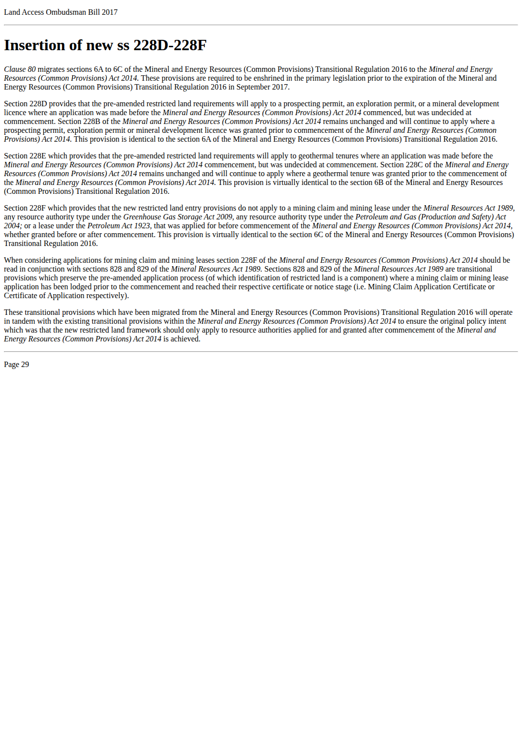Land Access Ombudsman Bill 2017
Insertion of new ss 228D-228F
Clause 80 migrates sections 6A to 6C of the Mineral and Energy Resources (Common Provisions) Transitional Regulation 2016 to the Mineral and Energy Resources (Common Provisions) Act 2014. These provisions are required to be enshrined in the primary legislation prior to the expiration of the Mineral and Energy Resources (Common Provisions) Transitional Regulation 2016 in September 2017.
Section 228D provides that the pre-amended restricted land requirements will apply to a prospecting permit, an exploration permit, or a mineral development licence where an application was made before the Mineral and Energy Resources (Common Provisions) Act 2014 commenced, but was undecided at commencement. Section 228B of the Mineral and Energy Resources (Common Provisions) Act 2014 remains unchanged and will continue to apply where a prospecting permit, exploration permit or mineral development licence was granted prior to commencement of the Mineral and Energy Resources (Common Provisions) Act 2014. This provision is identical to the section 6A of the Mineral and Energy Resources (Common Provisions) Transitional Regulation 2016.
Section 228E which provides that the pre-amended restricted land requirements will apply to geothermal tenures where an application was made before the Mineral and Energy Resources (Common Provisions) Act 2014 commencement, but was undecided at commencement. Section 228C of the Mineral and Energy Resources (Common Provisions) Act 2014 remains unchanged and will continue to apply where a geothermal tenure was granted prior to the commencement of the Mineral and Energy Resources (Common Provisions) Act 2014. This provision is virtually identical to the section 6B of the Mineral and Energy Resources (Common Provisions) Transitional Regulation 2016.
Section 228F which provides that the new restricted land entry provisions do not apply to a mining claim and mining lease under the Mineral Resources Act 1989, any resource authority type under the Greenhouse Gas Storage Act 2009, any resource authority type under the Petroleum and Gas (Production and Safety) Act 2004; or a lease under the Petroleum Act 1923, that was applied for before commencement of the Mineral and Energy Resources (Common Provisions) Act 2014, whether granted before or after commencement. This provision is virtually identical to the section 6C of the Mineral and Energy Resources (Common Provisions) Transitional Regulation 2016.
When considering applications for mining claim and mining leases section 228F of the Mineral and Energy Resources (Common Provisions) Act 2014 should be read in conjunction with sections 828 and 829 of the Mineral Resources Act 1989. Sections 828 and 829 of the Mineral Resources Act 1989 are transitional provisions which preserve the pre-amended application process (of which identification of restricted land is a component) where a mining claim or mining lease application has been lodged prior to the commencement and reached their respective certificate or notice stage (i.e. Mining Claim Application Certificate or Certificate of Application respectively).
These transitional provisions which have been migrated from the Mineral and Energy Resources (Common Provisions) Transitional Regulation 2016 will operate in tandem with the existing transitional provisions within the Mineral and Energy Resources (Common Provisions) Act 2014 to ensure the original policy intent which was that the new restricted land framework should only apply to resource authorities applied for and granted after commencement of the Mineral and Energy Resources (Common Provisions) Act 2014 is achieved.
Page 29